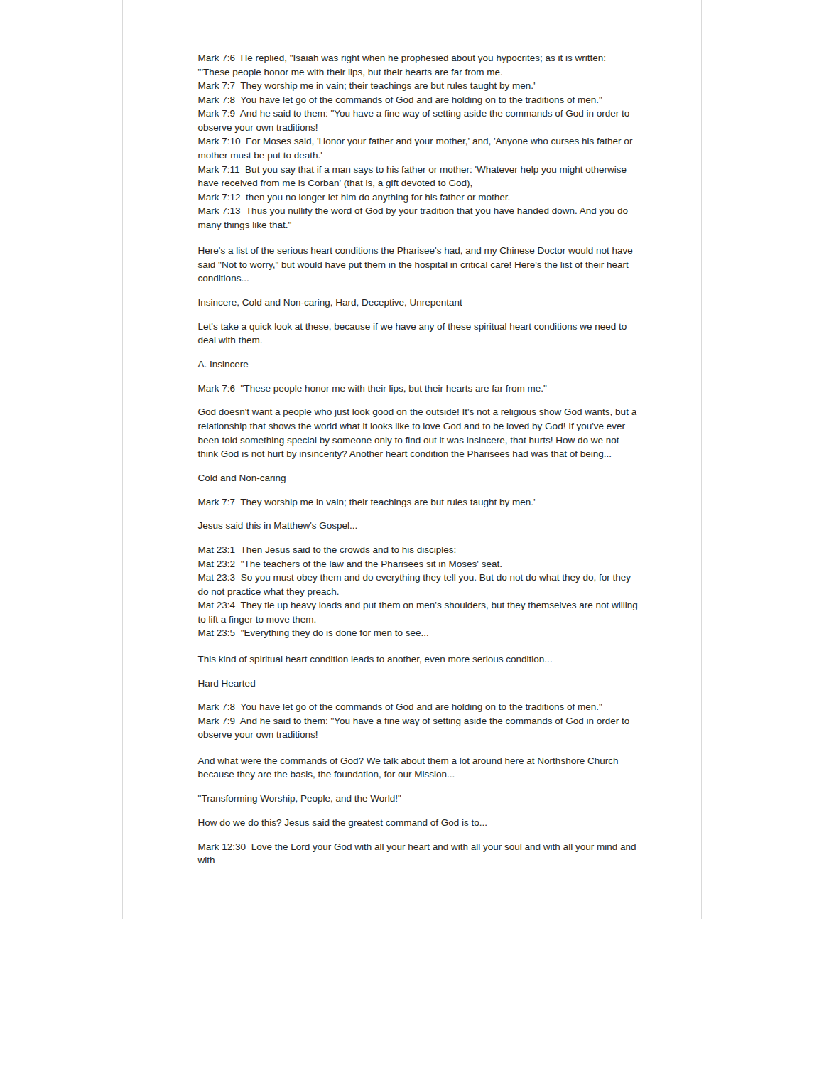Mark 7:6 He replied, "Isaiah was right when he prophesied about you hypocrites; as it is written: "'These people honor me with their lips, but their hearts are far from me.
Mark 7:7 They worship me in vain; their teachings are but rules taught by men.'
Mark 7:8 You have let go of the commands of God and are holding on to the traditions of men."
Mark 7:9 And he said to them: "You have a fine way of setting aside the commands of God in order to observe your own traditions!
Mark 7:10 For Moses said, 'Honor your father and your mother,' and, 'Anyone who curses his father or mother must be put to death.'
Mark 7:11 But you say that if a man says to his father or mother: 'Whatever help you might otherwise have received from me is Corban' (that is, a gift devoted to God),
Mark 7:12 then you no longer let him do anything for his father or mother.
Mark 7:13 Thus you nullify the word of God by your tradition that you have handed down. And you do many things like that."
Here's a list of the serious heart conditions the Pharisee's had, and my Chinese Doctor would not have said "Not to worry," but would have put them in the hospital in critical care! Here's the list of their heart conditions...
Insincere, Cold and Non-caring, Hard, Deceptive, Unrepentant
Let's take a quick look at these, because if we have any of these spiritual heart conditions we need to deal with them.
A. Insincere
Mark 7:6 "These people honor me with their lips, but their hearts are far from me."
God doesn't want a people who just look good on the outside! It's not a religious show God wants, but a relationship that shows the world what it looks like to love God and to be loved by God! If you've ever been told something special by someone only to find out it was insincere, that hurts! How do we not think God is not hurt by insincerity? Another heart condition the Pharisees had was that of being...
Cold and Non-caring
Mark 7:7 They worship me in vain; their teachings are but rules taught by men.'
Jesus said this in Matthew's Gospel...
Mat 23:1 Then Jesus said to the crowds and to his disciples:
Mat 23:2 "The teachers of the law and the Pharisees sit in Moses' seat.
Mat 23:3 So you must obey them and do everything they tell you. But do not do what they do, for they do not practice what they preach.
Mat 23:4 They tie up heavy loads and put them on men's shoulders, but they themselves are not willing to lift a finger to move them.
Mat 23:5 "Everything they do is done for men to see...
This kind of spiritual heart condition leads to another, even more serious condition...
Hard Hearted
Mark 7:8 You have let go of the commands of God and are holding on to the traditions of men."
Mark 7:9 And he said to them: "You have a fine way of setting aside the commands of God in order to observe your own traditions!
And what were the commands of God? We talk about them a lot around here at Northshore Church because they are the basis, the foundation, for our Mission...
"Transforming Worship, People, and the World!"
How do we do this? Jesus said the greatest command of God is to...
Mark 12:30 Love the Lord your God with all your heart and with all your soul and with all your mind and with